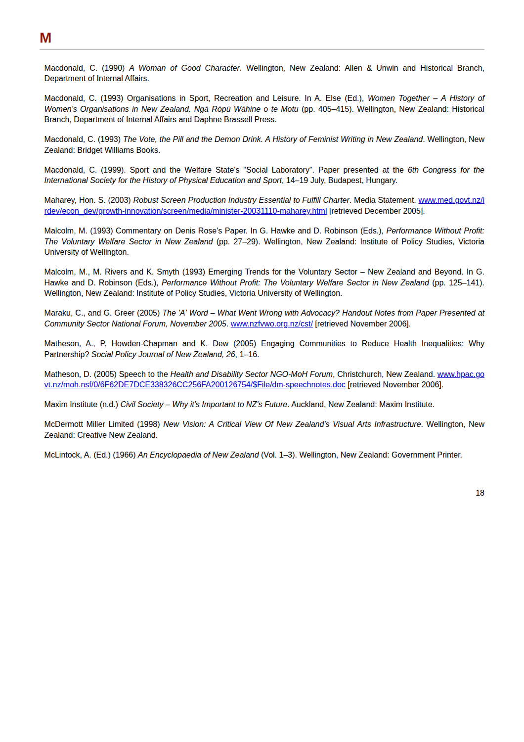M
Macdonald, C. (1990) A Woman of Good Character. Wellington, New Zealand: Allen & Unwin and Historical Branch, Department of Internal Affairs.
Macdonald, C. (1993) Organisations in Sport, Recreation and Leisure. In A. Else (Ed.), Women Together – A History of Women's Organisations in New Zealand. Ngā Rōpū Wāhine o te Motu (pp. 405–415). Wellington, New Zealand: Historical Branch, Department of Internal Affairs and Daphne Brassell Press.
Macdonald, C. (1993) The Vote, the Pill and the Demon Drink. A History of Feminist Writing in New Zealand. Wellington, New Zealand: Bridget Williams Books.
Macdonald, C. (1999). Sport and the Welfare State's "Social Laboratory". Paper presented at the 6th Congress for the International Society for the History of Physical Education and Sport, 14–19 July, Budapest, Hungary.
Maharey, Hon. S. (2003) Robust Screen Production Industry Essential to Fulfill Charter. Media Statement. www.med.govt.nz/irdev/econ_dev/growth-innovation/screen/media/minister-20031110-maharey.html [retrieved December 2005].
Malcolm, M. (1993) Commentary on Denis Rose's Paper. In G. Hawke and D. Robinson (Eds.), Performance Without Profit: The Voluntary Welfare Sector in New Zealand (pp. 27–29). Wellington, New Zealand: Institute of Policy Studies, Victoria University of Wellington.
Malcolm, M., M. Rivers and K. Smyth (1993) Emerging Trends for the Voluntary Sector – New Zealand and Beyond. In G. Hawke and D. Robinson (Eds.), Performance Without Profit: The Voluntary Welfare Sector in New Zealand (pp. 125–141). Wellington, New Zealand: Institute of Policy Studies, Victoria University of Wellington.
Maraku, C., and G. Greer (2005) The 'A' Word – What Went Wrong with Advocacy? Handout Notes from Paper Presented at Community Sector National Forum, November 2005. www.nzfvwo.org.nz/cst/ [retrieved November 2006].
Matheson, A., P. Howden-Chapman and K. Dew (2005) Engaging Communities to Reduce Health Inequalities: Why Partnership? Social Policy Journal of New Zealand, 26, 1–16.
Matheson, D. (2005) Speech to the Health and Disability Sector NGO-MoH Forum, Christchurch, New Zealand. www.hpac.govt.nz/moh.nsf/0/6F62DE7DCE338326CC256FA200126754/$File/dm-speechnotes.doc [retrieved November 2006].
Maxim Institute (n.d.) Civil Society – Why it's Important to NZ's Future. Auckland, New Zealand: Maxim Institute.
McDermott Miller Limited (1998) New Vision: A Critical View Of New Zealand's Visual Arts Infrastructure. Wellington, New Zealand: Creative New Zealand.
McLintock, A. (Ed.) (1966) An Encyclopaedia of New Zealand (Vol. 1–3). Wellington, New Zealand: Government Printer.
18